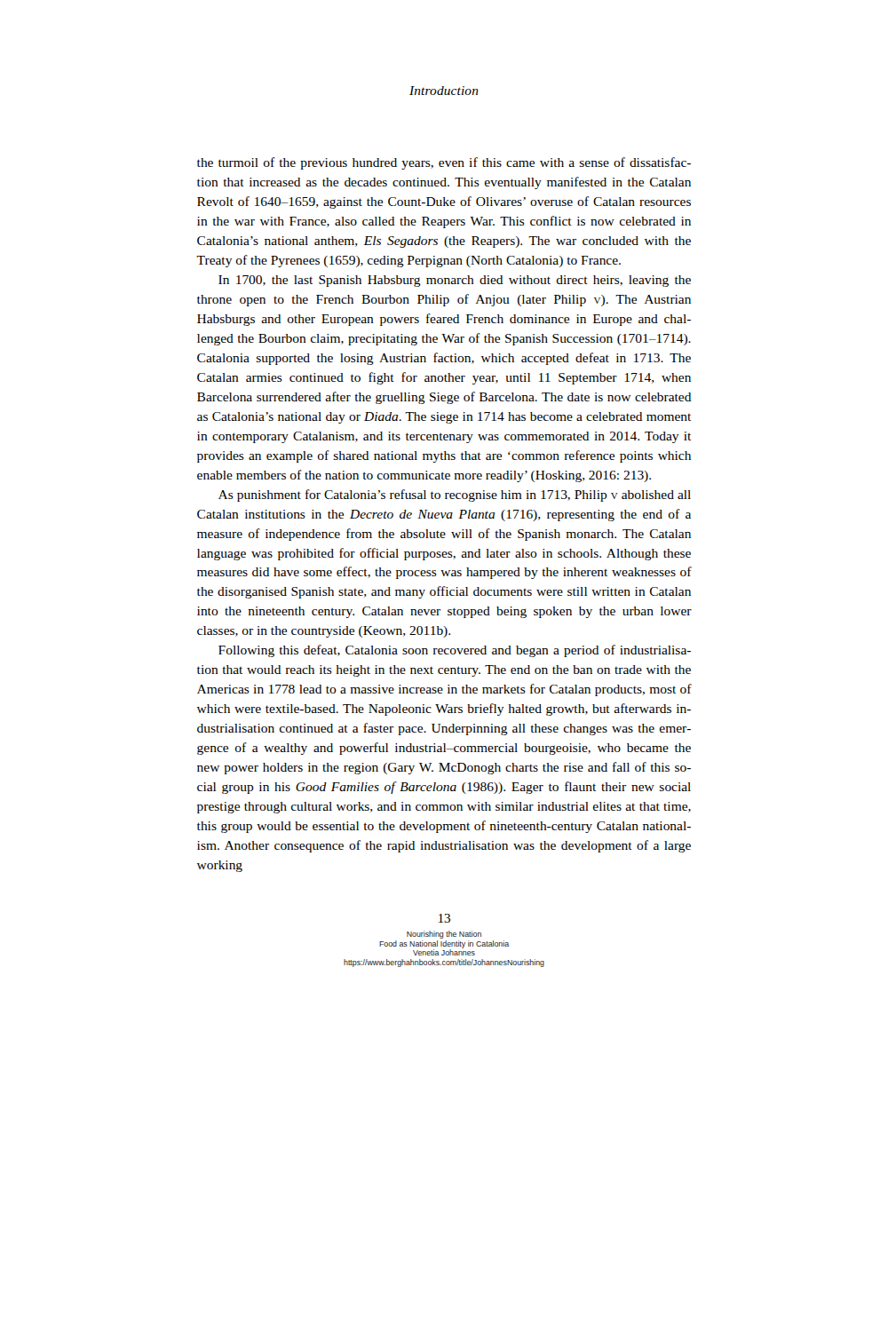Introduction
the turmoil of the previous hundred years, even if this came with a sense of dissatisfaction that increased as the decades continued. This eventually manifested in the Catalan Revolt of 1640–1659, against the Count-Duke of Olivares’ overuse of Catalan resources in the war with France, also called the Reapers War. This conflict is now celebrated in Catalonia’s national anthem, Els Segadors (the Reapers). The war concluded with the Treaty of the Pyrenees (1659), ceding Perpignan (North Catalonia) to France.
In 1700, the last Spanish Habsburg monarch died without direct heirs, leaving the throne open to the French Bourbon Philip of Anjou (later Philip v). The Austrian Habsburgs and other European powers feared French dominance in Europe and challenged the Bourbon claim, precipitating the War of the Spanish Succession (1701–1714). Catalonia supported the losing Austrian faction, which accepted defeat in 1713. The Catalan armies continued to fight for another year, until 11 September 1714, when Barcelona surrendered after the gruelling Siege of Barcelona. The date is now celebrated as Catalonia’s national day or Diada. The siege in 1714 has become a celebrated moment in contemporary Catalanism, and its tercentenary was commemorated in 2014. Today it provides an example of shared national myths that are ‘common reference points which enable members of the nation to communicate more readily’ (Hosking, 2016: 213).
As punishment for Catalonia’s refusal to recognise him in 1713, Philip v abolished all Catalan institutions in the Decreto de Nueva Planta (1716), representing the end of a measure of independence from the absolute will of the Spanish monarch. The Catalan language was prohibited for official purposes, and later also in schools. Although these measures did have some effect, the process was hampered by the inherent weaknesses of the disorganised Spanish state, and many official documents were still written in Catalan into the nineteenth century. Catalan never stopped being spoken by the urban lower classes, or in the countryside (Keown, 2011b).
Following this defeat, Catalonia soon recovered and began a period of industrialisation that would reach its height in the next century. The end on the ban on trade with the Americas in 1778 lead to a massive increase in the markets for Catalan products, most of which were textile-based. The Napoleonic Wars briefly halted growth, but afterwards industrialisation continued at a faster pace. Underpinning all these changes was the emergence of a wealthy and powerful industrial–commercial bourgeoisie, who became the new power holders in the region (Gary W. McDonogh charts the rise and fall of this social group in his Good Families of Barcelona (1986)). Eager to flaunt their new social prestige through cultural works, and in common with similar industrial elites at that time, this group would be essential to the development of nineteenth-century Catalan nationalism. Another consequence of the rapid industrialisation was the development of a large working
13
Nourishing the Nation
Food as National Identity in Catalonia
Venetia Johannes
https://www.berghahnbooks.com/title/JohannesNourishing